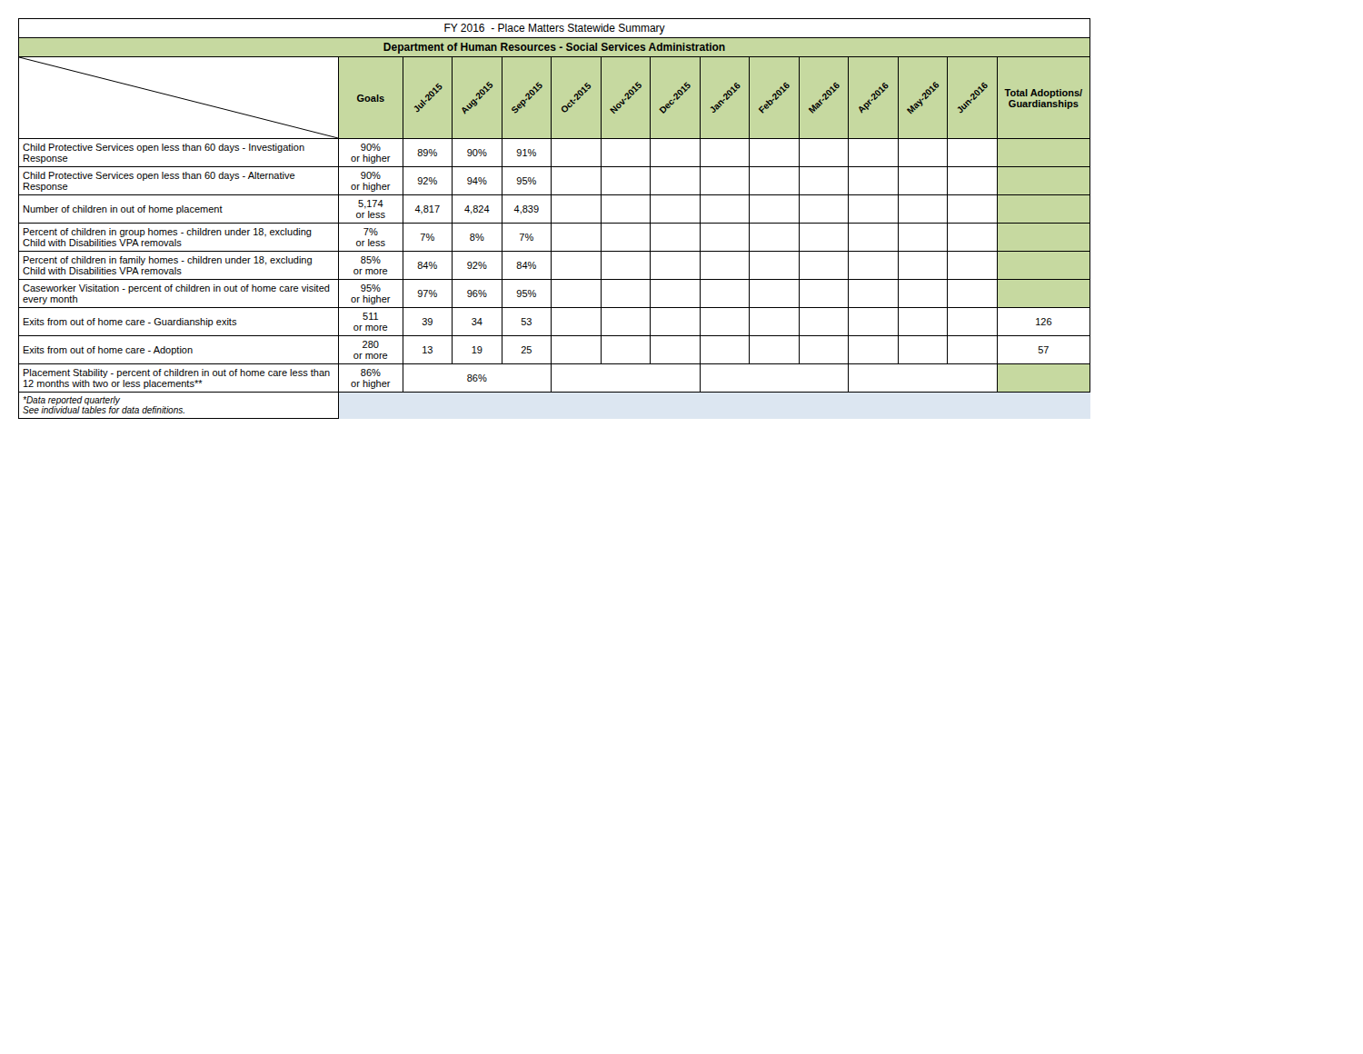| FY 2016 - Place Matters Statewide Summary |
| Department of Human Resources - Social Services Administration |
| | Goals | Jul-2015 | Aug-2015 | Sep-2015 | Oct-2015 | Nov-2015 | Dec-2015 | Jan-2016 | Feb-2016 | Mar-2016 | Apr-2016 | May-2016 | Jun-2016 | Total Adoptions/ Guardianships |
| Child Protective Services open less than 60 days - Investigation Response | 90% or higher | 89% | 90% | 91% | | | | | | | | | | |
| Child Protective Services open less than 60 days - Alternative Response | 90% or higher | 92% | 94% | 95% | | | | | | | | | | |
| Number of children in out of home placement | 5,174 or less | 4,817 | 4,824 | 4,839 | | | | | | | | | | |
| Percent of children in group homes - children under 18, excluding Child with Disabilities VPA removals | 7% or less | 7% | 8% | 7% | | | | | | | | | | |
| Percent of children in family homes - children under 18, excluding Child with Disabilities VPA removals | 85% or more | 84% | 92% | 84% | | | | | | | | | | |
| Caseworker Visitation - percent of children in out of home care visited every month | 95% or higher | 97% | 96% | 95% | | | | | | | | | | |
| Exits from out of home care - Guardianship exits | 511 or more | 39 | 34 | 53 | | | | | | | | | | 126 |
| Exits from out of home care - Adoption | 280 or more | 13 | 19 | 25 | | | | | | | | | | 57 |
| Placement Stability - percent of children in out of home care less than 12 months with two or less placements** | 86% or higher | 86% | | | | |
| *Data reported quarterly See individual tables for data definitions. | |